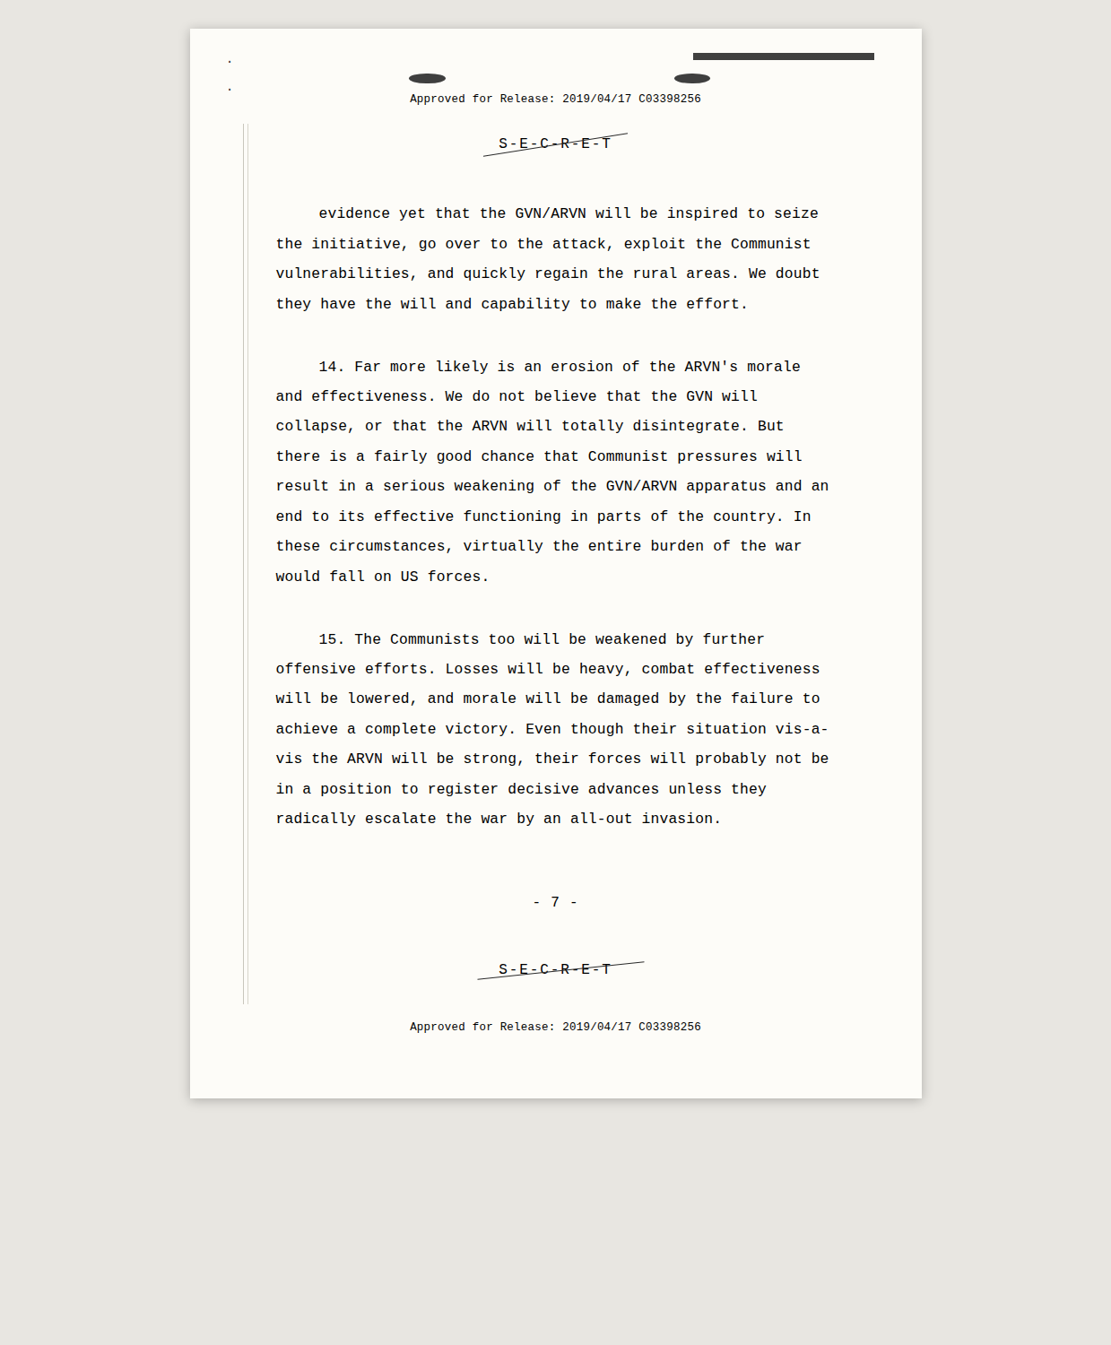·
·
Approved for Release: 2019/04/17 C03398256
S-E-C-R-E-T
evidence yet that the GVN/ARVN will be inspired to seize the initiative, go over to the attack, exploit the Communist vulnerabilities, and quickly regain the rural areas. We doubt they have the will and capability to make the effort.
14. Far more likely is an erosion of the ARVN's morale and effectiveness. We do not believe that the GVN will collapse, or that the ARVN will totally disintegrate. But there is a fairly good chance that Communist pressures will result in a serious weakening of the GVN/ARVN apparatus and an end to its effective functioning in parts of the country. In these circumstances, virtually the entire burden of the war would fall on US forces.
15. The Communists too will be weakened by further offensive efforts. Losses will be heavy, combat effectiveness will be lowered, and morale will be damaged by the failure to achieve a complete victory. Even though their situation vis-a-vis the ARVN will be strong, their forces will probably not be in a position to register decisive advances unless they radically escalate the war by an all-out invasion.
- 7 -
S-E-C-R-E-T
Approved for Release: 2019/04/17 C03398256